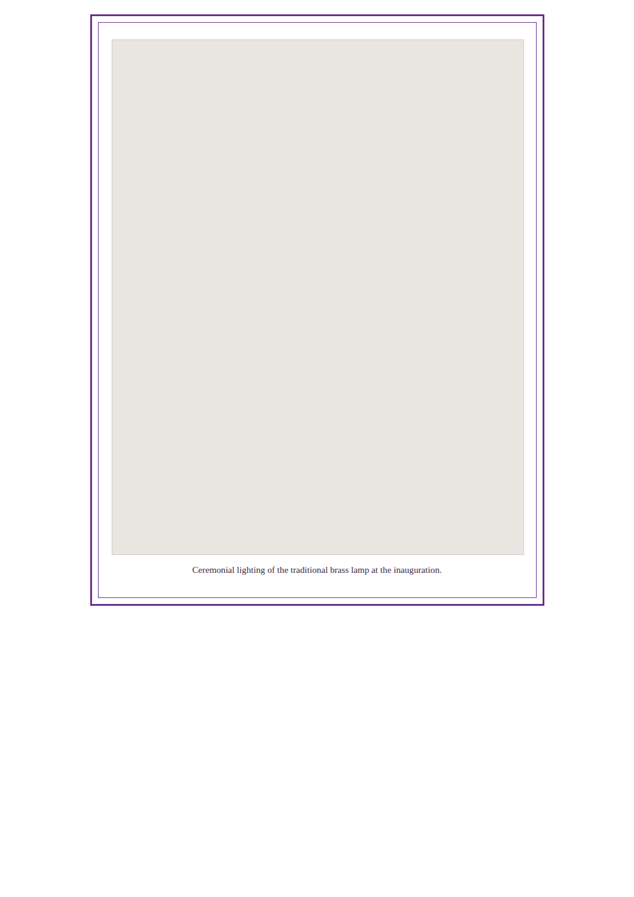Ceremonial lighting of the traditional brass lamp at the inauguration.